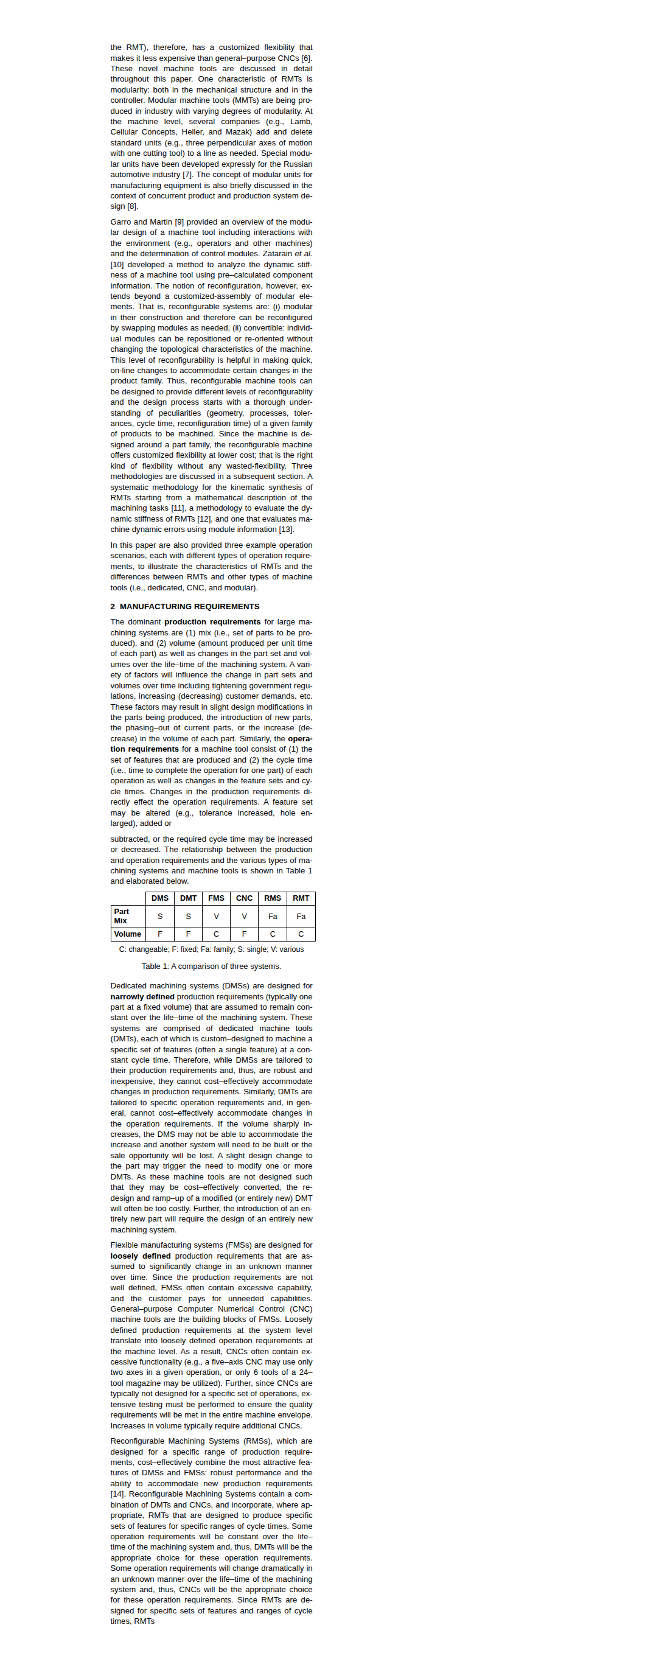the RMT), therefore, has a customized flexibility that makes it less expensive than general–purpose CNCs [6]. These novel machine tools are discussed in detail throughout this paper. One characteristic of RMTs is modularity: both in the mechanical structure and in the controller. Modular machine tools (MMTs) are being produced in industry with varying degrees of modularity. At the machine level, several companies (e.g., Lamb, Cellular Concepts, Heller, and Mazak) add and delete standard units (e.g., three perpendicular axes of motion with one cutting tool) to a line as needed. Special modular units have been developed expressly for the Russian automotive industry [7]. The concept of modular units for manufacturing equipment is also briefly discussed in the context of concurrent product and production system design [8].
Garro and Martin [9] provided an overview of the modular design of a machine tool including interactions with the environment (e.g., operators and other machines) and the determination of control modules. Zatarain et al. [10] developed a method to analyze the dynamic stiffness of a machine tool using pre–calculated component information. The notion of reconfiguration, however, extends beyond a customized-assembly of modular elements. That is, reconfigurable systems are: (i) modular in their construction and therefore can be reconfigured by swapping modules as needed, (ii) convertible: individual modules can be repositioned or re-oriented without changing the topological characteristics of the machine. This level of reconfigurability is helpful in making quick, on-line changes to accommodate certain changes in the product family. Thus, reconfigurable machine tools can be designed to provide different levels of reconfigurablity and the design process starts with a thorough understanding of peculiarities (geometry, processes, tolerances, cycle time, reconfiguration time) of a given family of products to be machined. Since the machine is designed around a part family, the reconfigurable machine offers customized flexibility at lower cost; that is the right kind of flexibility without any wasted-flexibility. Three methodologies are discussed in a subsequent section. A systematic methodology for the kinematic synthesis of RMTs starting from a mathematical description of the machining tasks [11], a methodology to evaluate the dynamic stiffness of RMTs [12], and one that evaluates machine dynamic errors using module information [13].
In this paper are also provided three example operation scenarios, each with different types of operation requirements, to illustrate the characteristics of RMTs and the differences between RMTs and other types of machine tools (i.e., dedicated, CNC, and modular).
2 MANUFACTURING REQUIREMENTS
The dominant production requirements for large machining systems are (1) mix (i.e., set of parts to be produced), and (2) volume (amount produced per unit time of each part) as well as changes in the part set and volumes over the life–time of the machining system. A variety of factors will influence the change in part sets and volumes over time including tightening government regulations, increasing (decreasing) customer demands, etc. These factors may result in slight design modifications in the parts being produced, the introduction of new parts, the phasing–out of current parts, or the increase (decrease) in the volume of each part. Similarly, the operation requirements for a machine tool consist of (1) the set of features that are produced and (2) the cycle time (i.e., time to complete the operation for one part) of each operation as well as changes in the feature sets and cycle times. Changes in the production requirements directly effect the operation requirements. A feature set may be altered (e.g., tolerance increased, hole enlarged), added or
subtracted, or the required cycle time may be increased or decreased. The relationship between the production and operation requirements and the various types of machining systems and machine tools is shown in Table 1 and elaborated below.
| | DMS | DMT | FMS | CNC | RMS | RMT |
| --- | --- | --- | --- | --- | --- | --- |
| Part Mix | S | S | V | V | Fa | Fa |
| Volume | F | F | C | F | C | C |
C: changeable; F: fixed; Fa: family; S: single; V: various
Table 1: A comparison of three systems.
Dedicated machining systems (DMSs) are designed for narrowly defined production requirements (typically one part at a fixed volume) that are assumed to remain constant over the life–time of the machining system. These systems are comprised of dedicated machine tools (DMTs), each of which is custom–designed to machine a specific set of features (often a single feature) at a constant cycle time. Therefore, while DMSs are tailored to their production requirements and, thus, are robust and inexpensive, they cannot cost–effectively accommodate changes in production requirements. Similarly, DMTs are tailored to specific operation requirements and, in general, cannot cost–effectively accommodate changes in the operation requirements. If the volume sharply increases, the DMS may not be able to accommodate the increase and another system will need to be built or the sale opportunity will be lost. A slight design change to the part may trigger the need to modify one or more DMTs. As these machine tools are not designed such that they may be cost–effectively converted, the redesign and ramp–up of a modified (or entirely new) DMT will often be too costly. Further, the introduction of an entirely new part will require the design of an entirely new machining system.
Flexible manufacturing systems (FMSs) are designed for loosely defined production requirements that are assumed to significantly change in an unknown manner over time. Since the production requirements are not well defined, FMSs often contain excessive capability, and the customer pays for unneeded capabilities. General–purpose Computer Numerical Control (CNC) machine tools are the building blocks of FMSs. Loosely defined production requirements at the system level translate into loosely defined operation requirements at the machine level. As a result, CNCs often contain excessive functionality (e.g., a five–axis CNC may use only two axes in a given operation, or only 6 tools of a 24–tool magazine may be utilized). Further, since CNCs are typically not designed for a specific set of operations, extensive testing must be performed to ensure the quality requirements will be met in the entire machine envelope. Increases in volume typically require additional CNCs.
Reconfigurable Machining Systems (RMSs), which are designed for a specific range of production requirements, cost–effectively combine the most attractive features of DMSs and FMSs: robust performance and the ability to accommodate new production requirements [14]. Reconfigurable Machining Systems contain a combination of DMTs and CNCs, and incorporate, where appropriate, RMTs that are designed to produce specific sets of features for specific ranges of cycle times. Some operation requirements will be constant over the life–time of the machining system and, thus, DMTs will be the appropriate choice for these operation requirements. Some operation requirements will change dramatically in an unknown manner over the life–time of the machining system and, thus, CNCs will be the appropriate choice for these operation requirements. Since RMTs are designed for specific sets of features and ranges of cycle times, RMTs